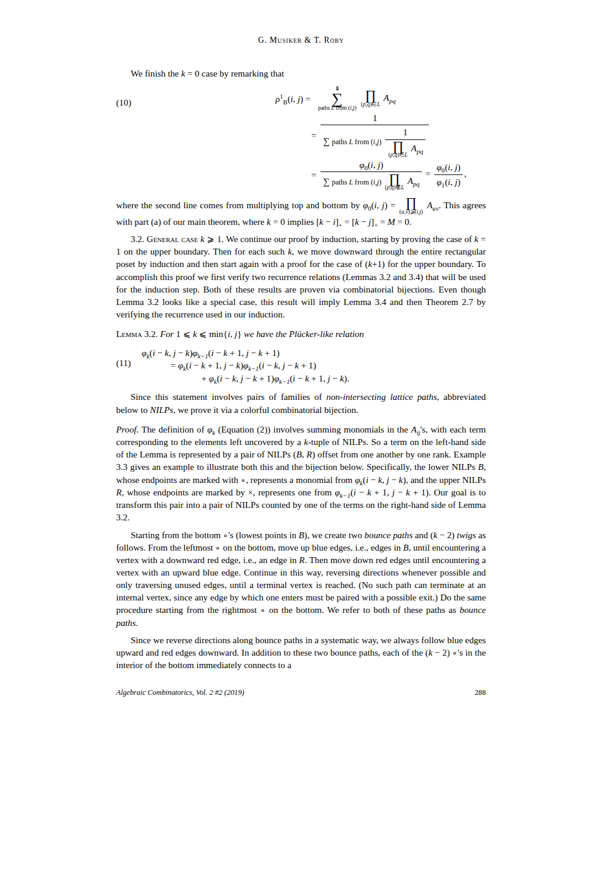G. Musiker & T. Roby
We finish the k = 0 case by remarking that
(10)
ρ1B(i, j) =
⫫∑paths L from (i,j) ∏(p,q)∈L Apq
=
1 ∑ paths L from (i,j) 1∏(p,q)∈L Apq
=
φ0(i, j) ∑ paths L from (i,j) ∏(p,q)∉L Apq = φ0(i, j) φ1(i, j) ,
where the second line comes from multiplying top and bottom by φ0(i, j) = ∏(u,v)⩾(i,j) Auv. This agrees with part (a) of our main theorem, where k = 0 implies [k − i]+ = [k − j]+ = M = 0.
3.2. General case k ⩾ 1. We continue our proof by induction, starting by proving the case of k = 1 on the upper boundary. Then for each such k, we move downward through the entire rectangular poset by induction and then start again with a proof for the case of (k+1) for the upper boundary. To accomplish this proof we first verify two recurrence relations (Lemmas 3.2 and 3.4) that will be used for the induction step. Both of these results are proven via combinatorial bijections. Even though Lemma 3.2 looks like a special case, this result will imply Lemma 3.4 and then Theorem 2.7 by verifying the recurrence used in our induction.
Lemma 3.2. For 1 ⩽ k ⩽ min{i, j} we have the Plücker-like relation
(11)
φk(i − k, j − k)φk−1(i − k + 1, j − k + 1)
= φk(i − k + 1, j − k)φk−1(i − k, j − k + 1)
+ φk(i − k, j − k + 1)φk−1(i − k + 1, j − k).
Since this statement involves pairs of families of non-intersecting lattice paths, abbreviated below to NILPs, we prove it via a colorful combinatorial bijection.
Proof. The definition of φk (Equation (2)) involves summing monomials in the Aij's, with each term corresponding to the elements left uncovered by a k-tuple of NILPs. So a term on the left-hand side of the Lemma is represented by a pair of NILPs (B, R) offset from one another by one rank. Example 3.3 gives an example to illustrate both this and the bijection below. Specifically, the lower NILPs B, whose endpoints are marked with ∘, represents a monomial from φk(i − k, j − k), and the upper NILPs R, whose endpoints are marked by ×, represents one from φk−1(i − k + 1, j − k + 1). Our goal is to transform this pair into a pair of NILPs counted by one of the terms on the right-hand side of Lemma 3.2.
Starting from the bottom ∘'s (lowest points in B), we create two bounce paths and (k − 2) twigs as follows. From the leftmost ∘ on the bottom, move up blue edges, i.e., edges in B, until encountering a vertex with a downward red edge, i.e., an edge in R. Then move down red edges until encountering a vertex with an upward blue edge. Continue in this way, reversing directions whenever possible and only traversing unused edges, until a terminal vertex is reached. (No such path can terminate at an internal vertex, since any edge by which one enters must be paired with a possible exit.) Do the same procedure starting from the rightmost ∘ on the bottom. We refer to both of these paths as bounce paths.
Since we reverse directions along bounce paths in a systematic way, we always follow blue edges upward and red edges downward. In addition to these two bounce paths, each of the (k − 2) ∘'s in the interior of the bottom immediately connects to a
Algebraic Combinatorics, Vol. 2 #2 (2019)
288